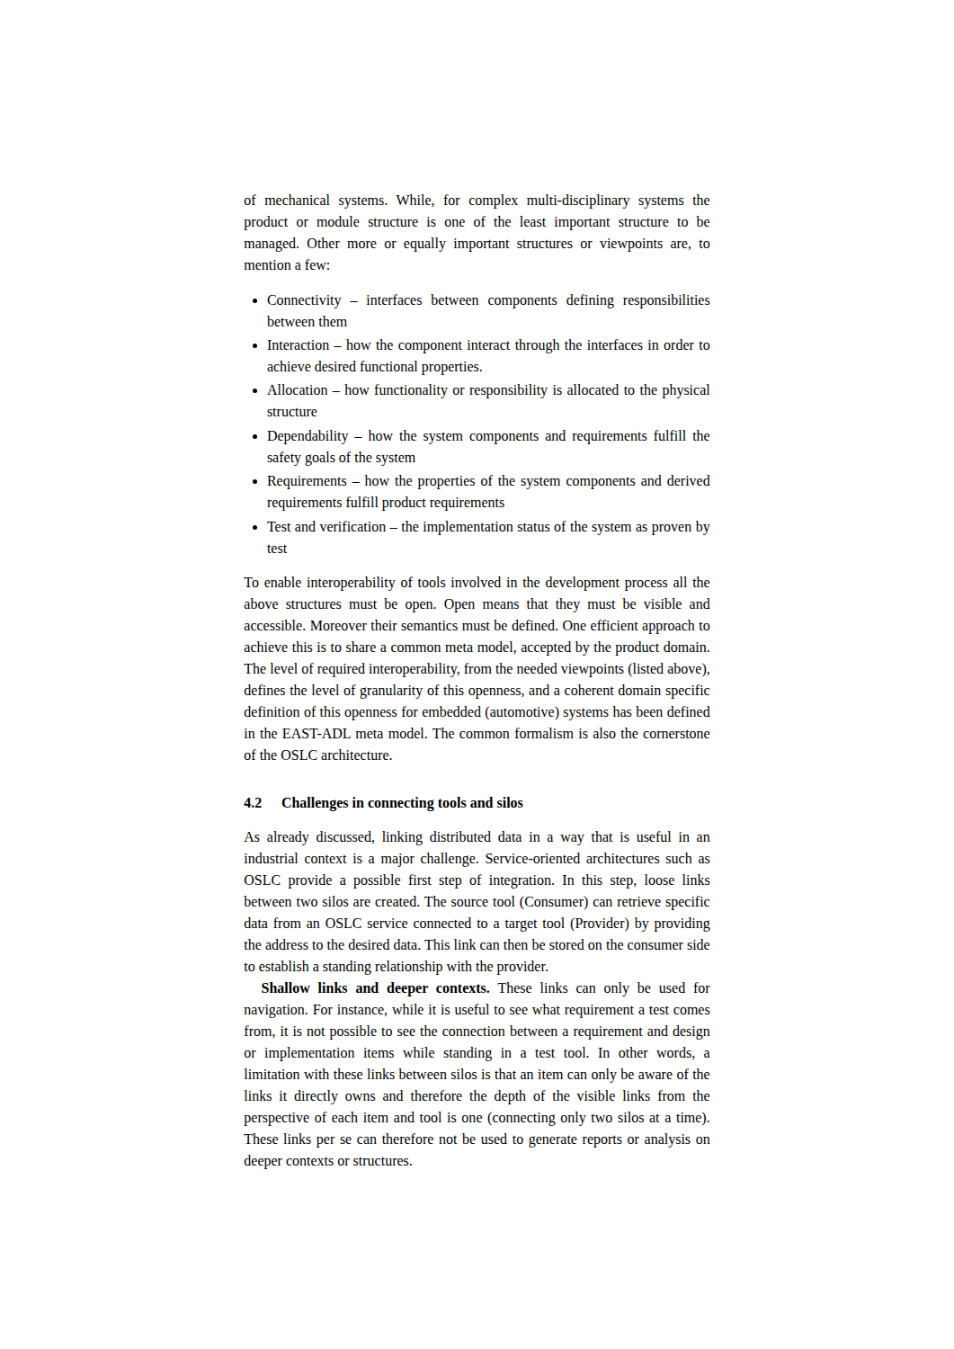of mechanical systems. While, for complex multi-disciplinary systems the product or module structure is one of the least important structure to be managed. Other more or equally important structures or viewpoints are, to mention a few:
Connectivity – interfaces between components defining responsibilities between them
Interaction – how the component interact through the interfaces in order to achieve desired functional properties.
Allocation – how functionality or responsibility is allocated to the physical structure
Dependability – how the system components and requirements fulfill the safety goals of the system
Requirements – how the properties of the system components and derived requirements fulfill product requirements
Test and verification – the implementation status of the system as proven by test
To enable interoperability of tools involved in the development process all the above structures must be open. Open means that they must be visible and accessible. Moreover their semantics must be defined. One efficient approach to achieve this is to share a common meta model, accepted by the product domain. The level of required interoperability, from the needed viewpoints (listed above), defines the level of granularity of this openness, and a coherent domain specific definition of this openness for embedded (automotive) systems has been defined in the EAST-ADL meta model. The common formalism is also the cornerstone of the OSLC architecture.
4.2 Challenges in connecting tools and silos
As already discussed, linking distributed data in a way that is useful in an industrial context is a major challenge. Service-oriented architectures such as OSLC provide a possible first step of integration. In this step, loose links between two silos are created. The source tool (Consumer) can retrieve specific data from an OSLC service connected to a target tool (Provider) by providing the address to the desired data. This link can then be stored on the consumer side to establish a standing relationship with the provider.
Shallow links and deeper contexts. These links can only be used for navigation. For instance, while it is useful to see what requirement a test comes from, it is not possible to see the connection between a requirement and design or implementation items while standing in a test tool. In other words, a limitation with these links between silos is that an item can only be aware of the links it directly owns and therefore the depth of the visible links from the perspective of each item and tool is one (connecting only two silos at a time). These links per se can therefore not be used to generate reports or analysis on deeper contexts or structures.